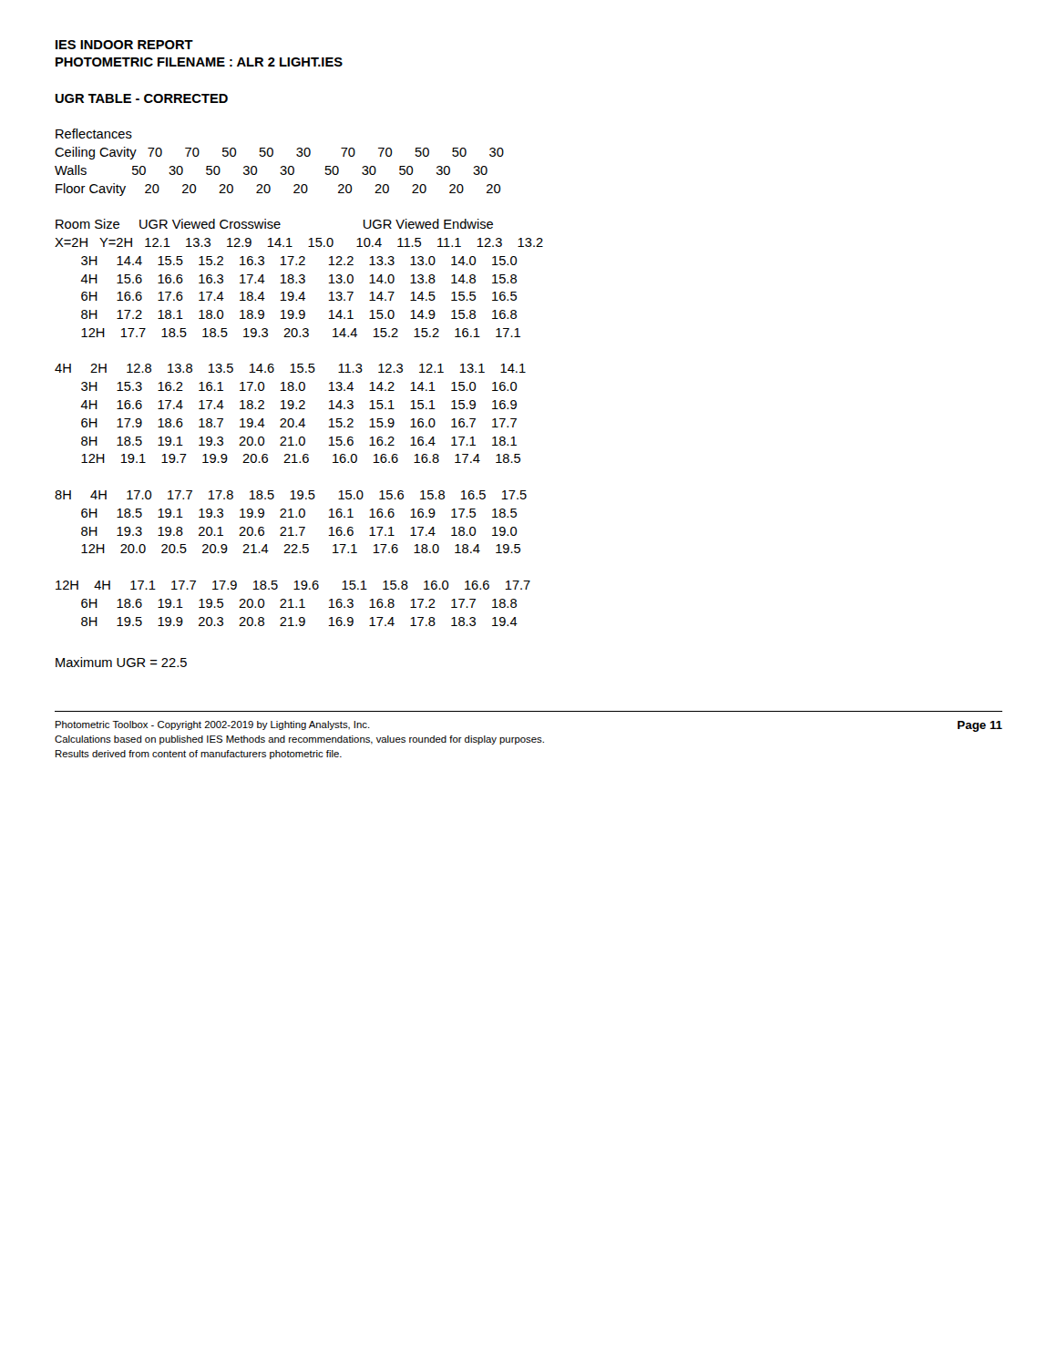IES INDOOR REPORT
PHOTOMETRIC FILENAME : ALR 2 LIGHT.IES
UGR TABLE - CORRECTED
Reflectances
Ceiling Cavity   70      70      50      50      30        70      70      50      50      30
Walls            50      30      50      30      30        50      30      50      30      30
Floor Cavity     20      20      20      20      20        20      20      20      20      20

Room Size     UGR Viewed Crosswise                      UGR Viewed Endwise
X=2H   Y=2H   12.1    13.3    12.9    14.1    15.0      10.4    11.5    11.1    12.3    13.2
       3H     14.4    15.5    15.2    16.3    17.2      12.2    13.3    13.0    14.0    15.0
       4H     15.6    16.6    16.3    17.4    18.3      13.0    14.0    13.8    14.8    15.8
       6H     16.6    17.6    17.4    18.4    19.4      13.7    14.7    14.5    15.5    16.5
       8H     17.2    18.1    18.0    18.9    19.9      14.1    15.0    14.9    15.8    16.8
       12H    17.7    18.5    18.5    19.3    20.3      14.4    15.2    15.2    16.1    17.1

4H     2H     12.8    13.8    13.5    14.6    15.5      11.3    12.3    12.1    13.1    14.1
       3H     15.3    16.2    16.1    17.0    18.0      13.4    14.2    14.1    15.0    16.0
       4H     16.6    17.4    17.4    18.2    19.2      14.3    15.1    15.1    15.9    16.9
       6H     17.9    18.6    18.7    19.4    20.4      15.2    15.9    16.0    16.7    17.7
       8H     18.5    19.1    19.3    20.0    21.0      15.6    16.2    16.4    17.1    18.1
       12H    19.1    19.7    19.9    20.6    21.6      16.0    16.6    16.8    17.4    18.5

8H     4H     17.0    17.7    17.8    18.5    19.5      15.0    15.6    15.8    16.5    17.5
       6H     18.5    19.1    19.3    19.9    21.0      16.1    16.6    16.9    17.5    18.5
       8H     19.3    19.8    20.1    20.6    21.7      16.6    17.1    17.4    18.0    19.0
       12H    20.0    20.5    20.9    21.4    22.5      17.1    17.6    18.0    18.4    19.5

12H    4H     17.1    17.7    17.9    18.5    19.6      15.1    15.8    16.0    16.6    17.7
       6H     18.6    19.1    19.5    20.0    21.1      16.3    16.8    17.2    17.7    18.8
       8H     19.5    19.9    20.3    20.8    21.9      16.9    17.4    17.8    18.3    19.4
Maximum UGR = 22.5
Photometric Toolbox - Copyright 2002-2019 by Lighting Analysts, Inc.
Calculations based on published IES Methods and recommendations, values rounded for display purposes.
Results derived from content of manufacturers photometric file.
Page 11